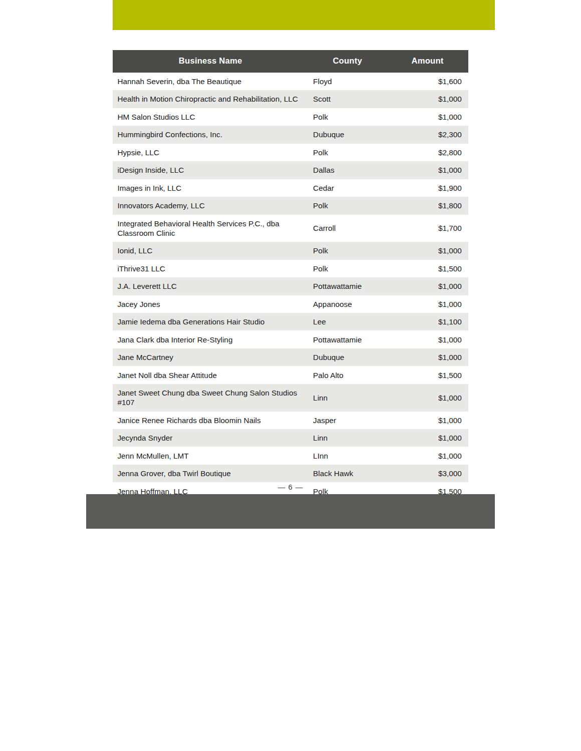| Business Name | County | Amount |
| --- | --- | --- |
| Hannah Severin, dba The Beautique | Floyd | $1,600 |
| Health in Motion Chiropractic and Rehabilitation, LLC | Scott | $1,000 |
| HM Salon Studios LLC | Polk | $1,000 |
| Hummingbird Confections, Inc. | Dubuque | $2,300 |
| Hypsie, LLC | Polk | $2,800 |
| iDesign Inside, LLC | Dallas | $1,000 |
| Images in Ink, LLC | Cedar | $1,900 |
| Innovators Academy, LLC | Polk | $1,800 |
| Integrated Behavioral Health Services P.C., dba Classroom Clinic | Carroll | $1,700 |
| Ionid, LLC | Polk | $1,000 |
| iThrive31 LLC | Polk | $1,500 |
| J.A. Leverett LLC | Pottawattamie | $1,000 |
| Jacey Jones | Appanoose | $1,000 |
| Jamie Iedema dba Generations Hair Studio | Lee | $1,100 |
| Jana Clark dba Interior Re-Styling | Pottawattamie | $1,000 |
| Jane McCartney | Dubuque | $1,000 |
| Janet Noll dba Shear Attitude | Palo Alto | $1,500 |
| Janet Sweet Chung dba Sweet Chung Salon Studios #107 | Linn | $1,000 |
| Janice Renee Richards dba Bloomin Nails | Jasper | $1,000 |
| Jecynda Snyder | Linn | $1,000 |
| Jenn McMullen, LMT | LInn | $1,000 |
| Jenna Grover, dba Twirl Boutique | Black Hawk | $3,000 |
| Jenna Hoffman, LLC | Polk | $1,500 |
— 6 —